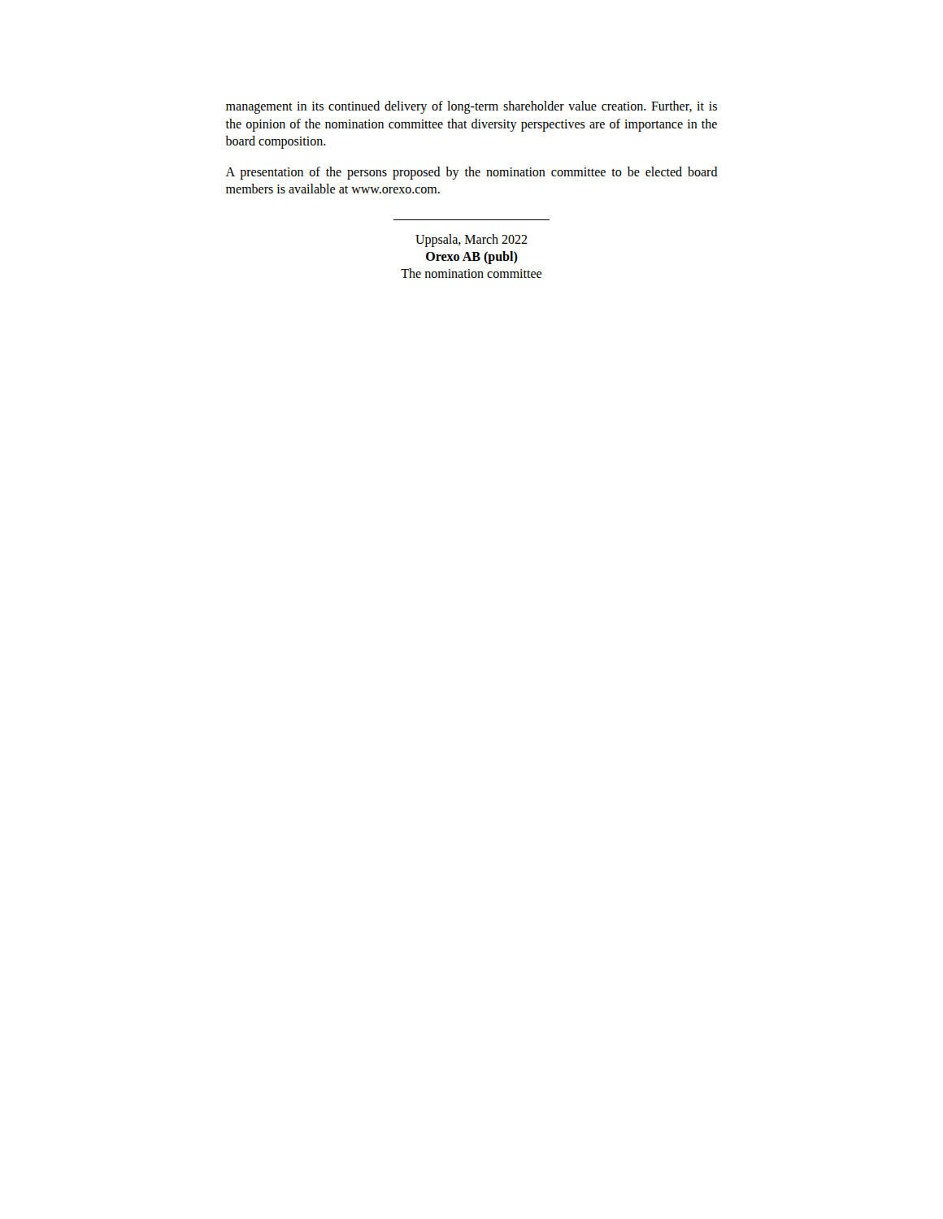management in its continued delivery of long-term shareholder value creation. Further, it is the opinion of the nomination committee that diversity perspectives are of importance in the board composition.
A presentation of the persons proposed by the nomination committee to be elected board members is available at www.orexo.com.
Uppsala, March 2022
Orexo AB (publ)
The nomination committee